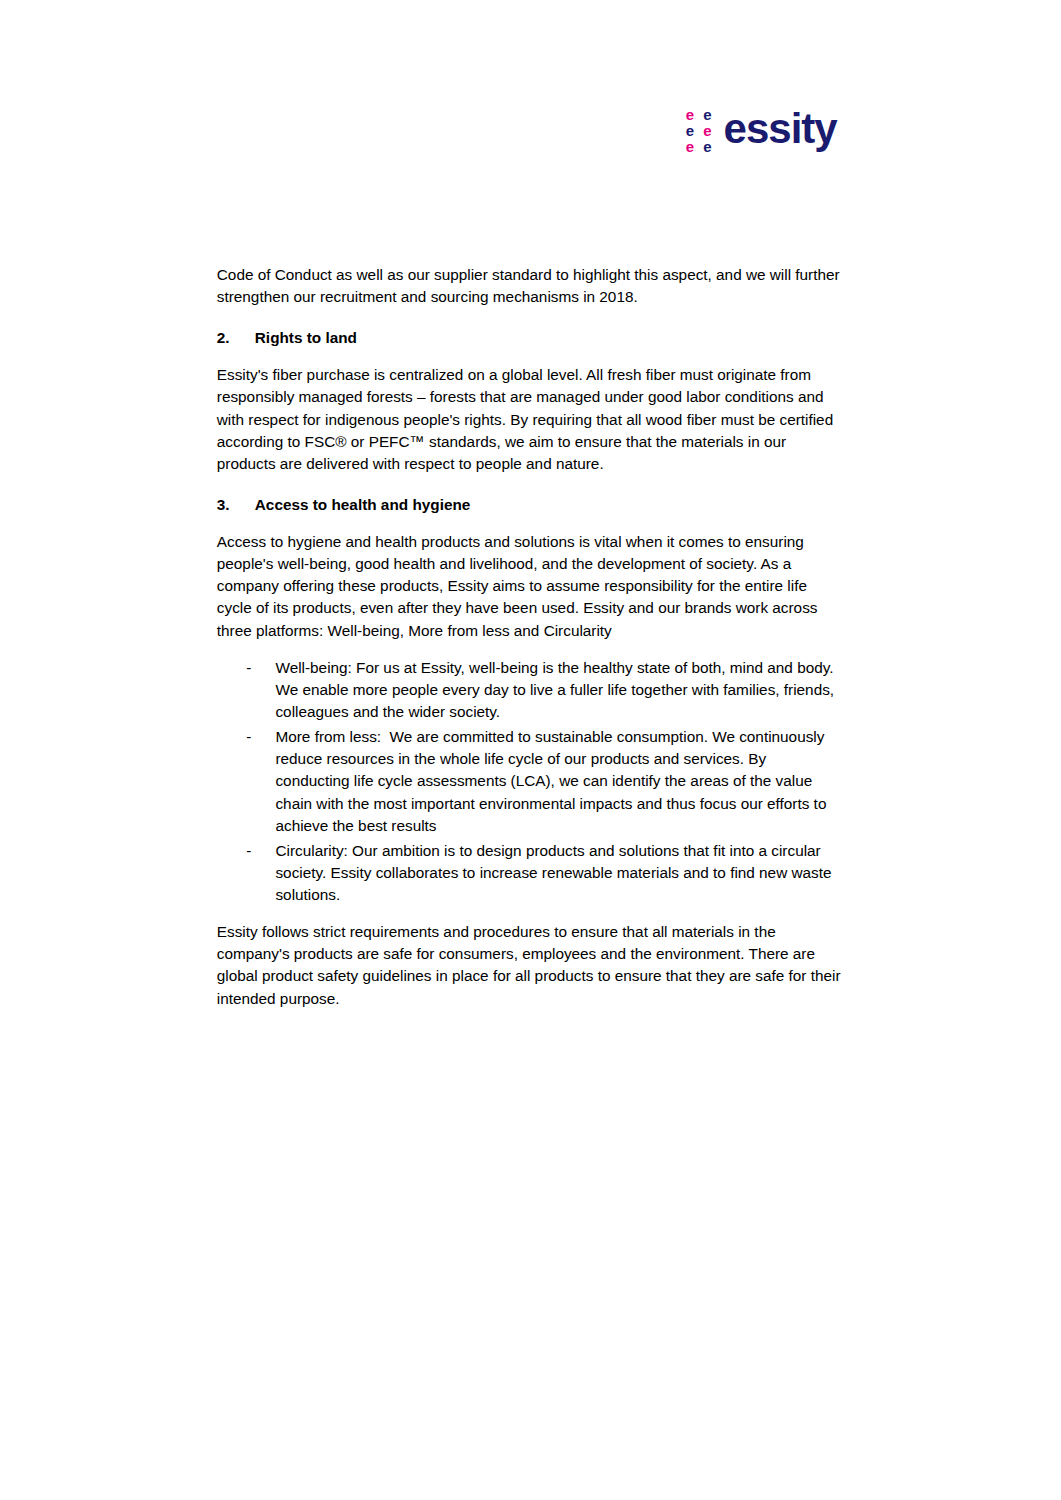ee ee ee
essity
Code of Conduct as well as our supplier standard to highlight this aspect, and we will further strengthen our recruitment and sourcing mechanisms in 2018.
2. Rights to land
Essity's fiber purchase is centralized on a global level. All fresh fiber must originate from responsibly managed forests – forests that are managed under good labor conditions and with respect for indigenous people's rights. By requiring that all wood fiber must be certified according to FSC® or PEFC™ standards, we aim to ensure that the materials in our products are delivered with respect to people and nature.
3. Access to health and hygiene
Access to hygiene and health products and solutions is vital when it comes to ensuring people's well-being, good health and livelihood, and the development of society. As a company offering these products, Essity aims to assume responsibility for the entire life cycle of its products, even after they have been used. Essity and our brands work across three platforms: Well-being, More from less and Circularity
Well-being: For us at Essity, well-being is the healthy state of both, mind and body. We enable more people every day to live a fuller life together with families, friends, colleagues and the wider society.
More from less: We are committed to sustainable consumption. We continuously reduce resources in the whole life cycle of our products and services. By conducting life cycle assessments (LCA), we can identify the areas of the value chain with the most important environmental impacts and thus focus our efforts to achieve the best results
Circularity: Our ambition is to design products and solutions that fit into a circular society. Essity collaborates to increase renewable materials and to find new waste solutions.
Essity follows strict requirements and procedures to ensure that all materials in the company's products are safe for consumers, employees and the environment. There are global product safety guidelines in place for all products to ensure that they are safe for their intended purpose.